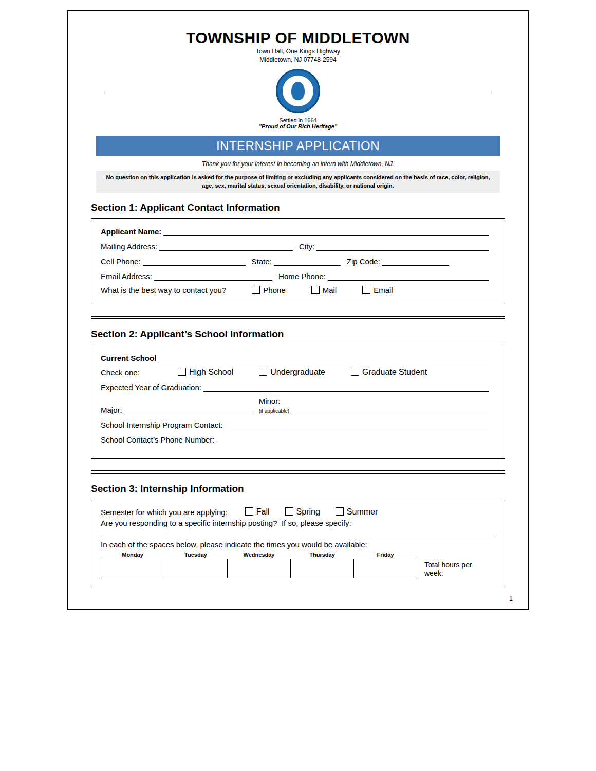. .
TOWNSHIP OF MIDDLETOWN
Town Hall, One Kings Highway
Middletown, NJ 07748-2594
Settled in 1664
"Proud of Our Rich Heritage"
INTERNSHIP APPLICATION
Thank you for your interest in becoming an intern with Middletown, NJ.
No question on this application is asked for the purpose of limiting or excluding any applicants considered on the basis of race, color, religion, age, sex, marital status, sexual orientation, disability, or national origin.
Section 1: Applicant Contact Information
Applicant Name:
Mailing Address: City:
Cell Phone: State: Zip Code:
Email Address: Home Phone:
What is the best way to contact you? Phone Mail Email
Section 2: Applicant’s School Information
Current School
Check one: High School Undergraduate Graduate Student
Expected Year of Graduation:
Major: Minor:
(if applicable)
School Internship Program Contact:
School Contact’s Phone Number:
Section 3: Internship Information
Semester for which you are applying: Fall Spring Summer
Are you responding to a specific internship posting? If so, please specify:
In each of the spaces below, please indicate the times you would be available:
| Monday | Tuesday | Wednesday | Thursday | Friday | |
| --- | --- | --- | --- | --- | --- |
| | | | | | Total hours per week: |
1